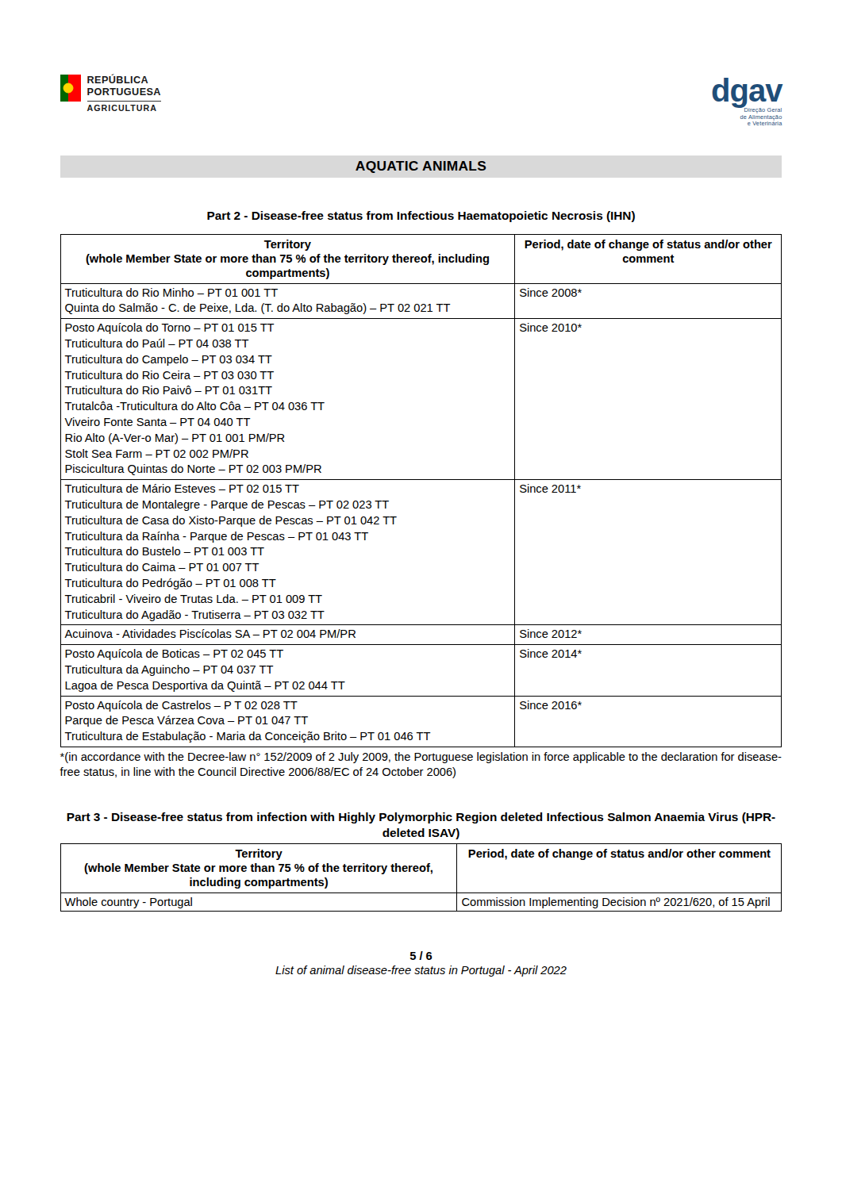REPÚBLICA
PORTUGUESA AGRICULTURA
dgav
Direção Geral
de Alimentação
e Veterinária
AQUATIC ANIMALS
Part 2 - Disease-free status from Infectious Haematopoietic Necrosis (IHN)
| Territory (whole Member State or more than 75 % of the territory thereof, including compartments) | Period, date of change of status and/or other comment |
| --- | --- |
| Truticultura do Rio Minho – PT 01 001 TT Quinta do Salmão - C. de Peixe, Lda. (T. do Alto Rabagão) – PT 02 021 TT | Since 2008* |
| Posto Aquícola do Torno – PT 01 015 TT Truticultura do Paúl – PT 04 038 TT Truticultura do Campelo – PT 03 034 TT Truticultura do Rio Ceira – PT 03 030 TT Truticultura do Rio Paivô – PT 01 031TT Trutalcôa -Truticultura do Alto Côa – PT 04 036 TT Viveiro Fonte Santa – PT 04 040 TT Rio Alto (A-Ver-o Mar) – PT 01 001 PM/PR Stolt Sea Farm – PT 02 002 PM/PR Piscicultura Quintas do Norte – PT 02 003 PM/PR | Since 2010* |
| Truticultura de Mário Esteves – PT 02 015 TT Truticultura de Montalegre - Parque de Pescas – PT 02 023 TT Truticultura de Casa do Xisto-Parque de Pescas – PT 01 042 TT Truticultura da Raínha - Parque de Pescas – PT 01 043 TT Truticultura do Bustelo – PT 01 003 TT Truticultura do Caima – PT 01 007 TT Truticultura do Pedrógão – PT 01 008 TT Truticabril - Viveiro de Trutas Lda. – PT 01 009 TT Truticultura do Agadão - Trutiserra – PT 03 032 TT | Since 2011* |
| Acuinova - Atividades Piscícolas SA – PT 02 004 PM/PR | Since 2012* |
| Posto Aquícola de Boticas – PT 02 045 TT Truticultura da Aguincho – PT 04 037 TT Lagoa de Pesca Desportiva da Quintã – PT 02 044 TT | Since 2014* |
| Posto Aquícola de Castrelos – P T 02 028 TT Parque de Pesca Várzea Cova – PT 01 047 TT Truticultura de Estabulação - Maria da Conceição Brito – PT 01 046 TT | Since 2016* |
*(in accordance with the Decree-law n° 152/2009 of 2 July 2009, the Portuguese legislation in force applicable to the declaration for disease-free status, in line with the Council Directive 2006/88/EC of 24 October 2006)
Part 3 - Disease-free status from infection with Highly Polymorphic Region deleted Infectious Salmon Anaemia Virus (HPR-deleted ISAV)
| Territory (whole Member State or more than 75 % of the territory thereof, including compartments) | Period, date of change of status and/or other comment |
| --- | --- |
| Whole country - Portugal | Commission Implementing Decision nº 2021/620, of 15 April |
5 / 6
List of animal disease-free status in Portugal - April 2022